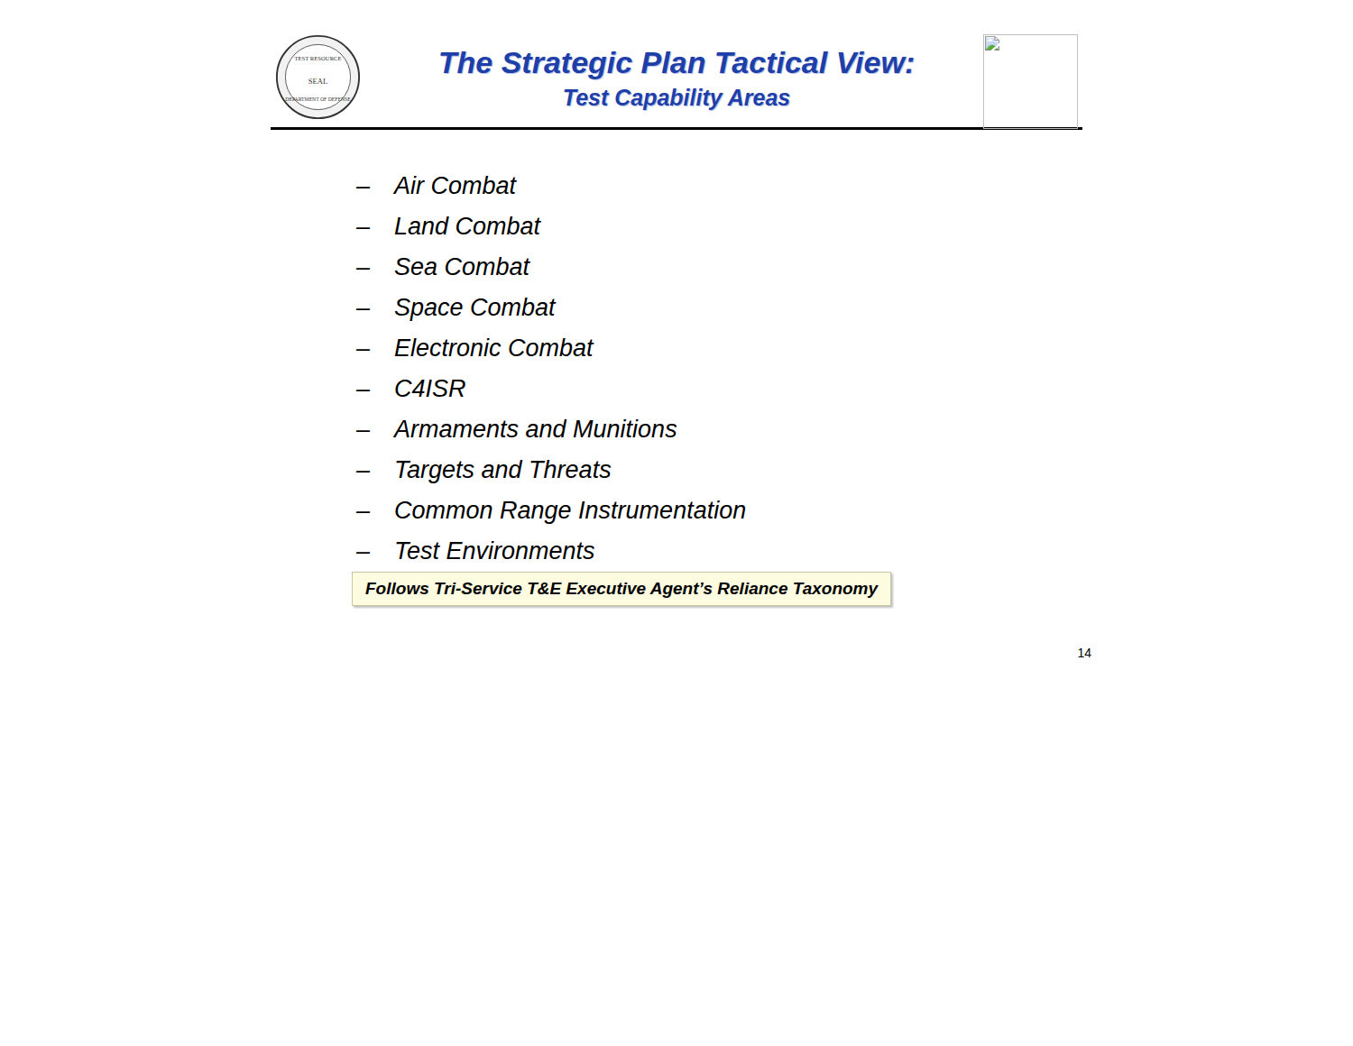The Strategic Plan Tactical View:
Test Capability Areas
Air Combat
Land Combat
Sea Combat
Space Combat
Electronic Combat
C4ISR
Armaments and Munitions
Targets and Threats
Common Range Instrumentation
Test Environments
Follows Tri-Service T&E Executive Agent’s Reliance Taxonomy
14